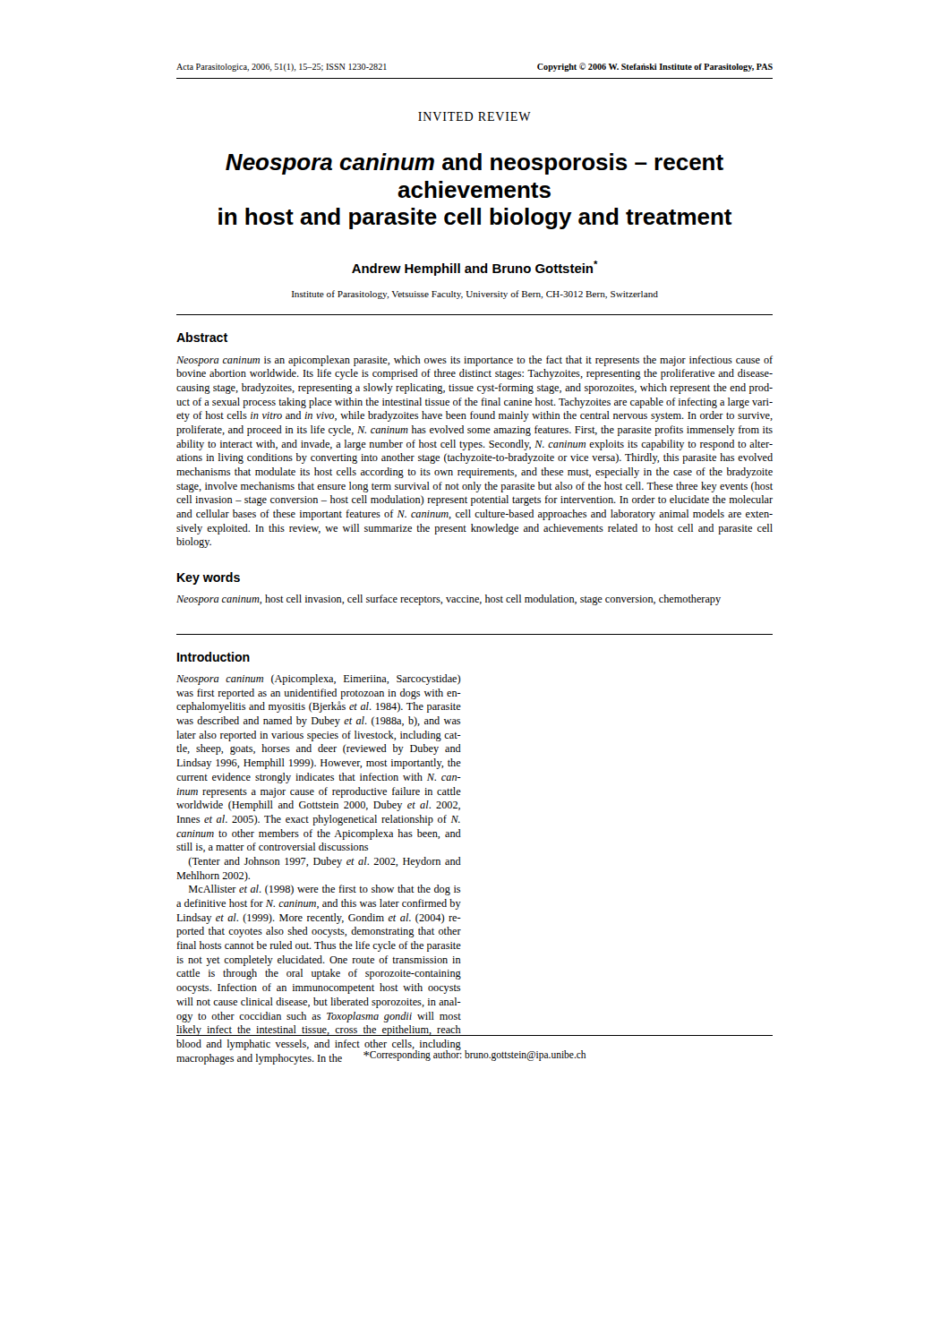Acta Parasitologica, 2006, 51(1), 15–25; ISSN 1230-2821
Copyright © 2006 W. Stefański Institute of Parasitology, PAS
INVITED REVIEW
Neospora caninum and neosporosis – recent achievements
in host and parasite cell biology and treatment
Andrew Hemphill and Bruno Gottstein*
Institute of Parasitology, Vetsuisse Faculty, University of Bern, CH-3012 Bern, Switzerland
Abstract
Neospora caninum is an apicomplexan parasite, which owes its importance to the fact that it represents the major infectious cause of bovine abortion worldwide. Its life cycle is comprised of three distinct stages: Tachyzoites, representing the proliferative and disease-causing stage, bradyzoites, representing a slowly replicating, tissue cyst-forming stage, and sporozoites, which represent the end product of a sexual process taking place within the intestinal tissue of the final canine host. Tachyzoites are capable of infecting a large variety of host cells in vitro and in vivo, while bradyzoites have been found mainly within the central nervous system. In order to survive, proliferate, and proceed in its life cycle, N. caninum has evolved some amazing features. First, the parasite profits immensely from its ability to interact with, and invade, a large number of host cell types. Secondly, N. caninum exploits its capability to respond to alterations in living conditions by converting into another stage (tachyzoite-to-bradyzoite or vice versa). Thirdly, this parasite has evolved mechanisms that modulate its host cells according to its own requirements, and these must, especially in the case of the bradyzoite stage, involve mechanisms that ensure long term survival of not only the parasite but also of the host cell. These three key events (host cell invasion – stage conversion – host cell modulation) represent potential targets for intervention. In order to elucidate the molecular and cellular bases of these important features of N. caninum, cell culture-based approaches and laboratory animal models are extensively exploited. In this review, we will summarize the present knowledge and achievements related to host cell and parasite cell biology.
Key words
Neospora caninum, host cell invasion, cell surface receptors, vaccine, host cell modulation, stage conversion, chemotherapy
Introduction
Neospora caninum (Apicomplexa, Eimeriina, Sarcocystidae) was first reported as an unidentified protozoan in dogs with encephalomyelitis and myositis (Bjerkås et al. 1984). The parasite was described and named by Dubey et al. (1988a, b), and was later also reported in various species of livestock, including cattle, sheep, goats, horses and deer (reviewed by Dubey and Lindsay 1996, Hemphill 1999). However, most importantly, the current evidence strongly indicates that infection with N. caninum represents a major cause of reproductive failure in cattle worldwide (Hemphill and Gottstein 2000, Dubey et al. 2002, Innes et al. 2005). The exact phylogenetical relationship of N. caninum to other members of the Apicomplexa has been, and still is, a matter of controversial discussions
(Tenter and Johnson 1997, Dubey et al. 2002, Heydorn and Mehlhorn 2002).
McAllister et al. (1998) were the first to show that the dog is a definitive host for N. caninum, and this was later confirmed by Lindsay et al. (1999). More recently, Gondim et al. (2004) reported that coyotes also shed oocysts, demonstrating that other final hosts cannot be ruled out. Thus the life cycle of the parasite is not yet completely elucidated. One route of transmission in cattle is through the oral uptake of sporozoite-containing oocysts. Infection of an immunocompetent host with oocysts will not cause clinical disease, but liberated sporozoites, in analogy to other coccidian such as Toxoplasma gondii will most likely infect the intestinal tissue, cross the epithelium, reach blood and lymphatic vessels, and infect other cells, including macrophages and lymphocytes. In the
*Corresponding author: bruno.gottstein@ipa.unibe.ch